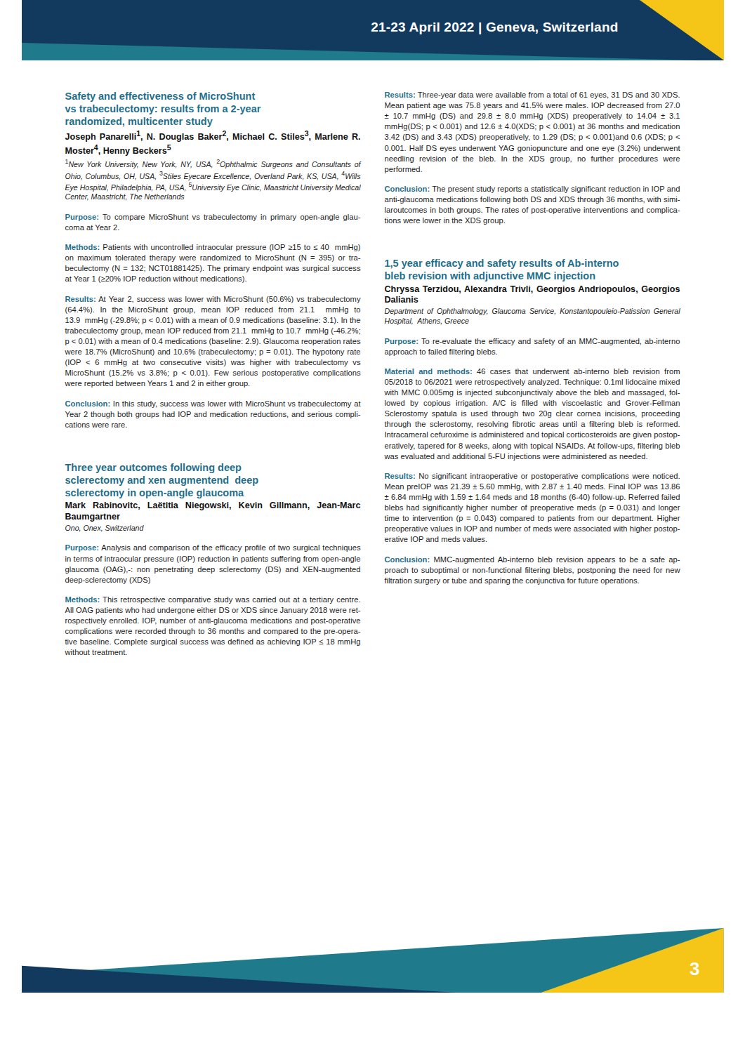21-23 April 2022 | Geneva, Switzerland
Safety and effectiveness of MicroShunt
vs trabeculectomy: results from a 2-year
randomized, multicenter study
Joseph Panarelli1, N. Douglas Baker2, Michael C. Stiles3, Marlene R. Moster4, Henny Beckers5
1New York University, New York, NY, USA, 2Ophthalmic Surgeons and Consultants of Ohio, Columbus, OH, USA, 3Stiles Eyecare Excellence, Overland Park, KS, USA, 4Wills Eye Hospital, Philadelphia, PA, USA, 5University Eye Clinic, Maastricht University Medical Center, Maastricht, The Netherlands
Purpose: To compare MicroShunt vs trabeculectomy in primary open-angle glaucoma at Year 2.
Methods: Patients with uncontrolled intraocular pressure (IOP ≥15 to ≤ 40 mmHg) on maximum tolerated therapy were randomized to MicroShunt (N = 395) or trabeculectomy (N = 132; NCT01881425). The primary endpoint was surgical success at Year 1 (≥20% IOP reduction without medications).
Results: At Year 2, success was lower with MicroShunt (50.6%) vs trabeculectomy (64.4%). In the MicroShunt group, mean IOP reduced from 21.1 mmHg to 13.9 mmHg (-29.8%; p < 0.01) with a mean of 0.9 medications (baseline: 3.1). In the trabeculectomy group, mean IOP reduced from 21.1 mmHg to 10.7 mmHg (-46.2%; p < 0.01) with a mean of 0.4 medications (baseline: 2.9). Glaucoma reoperation rates were 18.7% (MicroShunt) and 10.6% (trabeculectomy; p = 0.01). The hypotony rate (IOP < 6 mmHg at two consecutive visits) was higher with trabeculectomy vs MicroShunt (15.2% vs 3.8%; p < 0.01). Few serious postoperative complications were reported between Years 1 and 2 in either group.
Conclusion: In this study, success was lower with MicroShunt vs trabeculectomy at Year 2 though both groups had IOP and medication reductions, and serious complications were rare.
Three year outcomes following deep
sclerectomy and xen augmentend deep
sclerectomy in open-angle glaucoma
Mark Rabinovitc, Laëtitia Niegowski, Kevin Gillmann, Jean-Marc Baumgartner
Ono, Onex, Switzerland
Purpose: Analysis and comparison of the efficacy profile of two surgical techniques in terms of intraocular pressure (IOP) reduction in patients suffering from open-angle glaucoma (OAG),-: non penetrating deep sclerectomy (DS) and XEN-augmented deep-sclerectomy (XDS)
Methods: This retrospective comparative study was carried out at a tertiary centre. All OAG patients who had undergone either DS or XDS since January 2018 were retrospectively enrolled. IOP, number of anti-glaucoma medications and post-operative complications were recorded through to 36 months and compared to the pre-operative baseline. Complete surgical success was defined as achieving IOP ≤ 18 mmHg without treatment.
Results: Three-year data were available from a total of 61 eyes, 31 DS and 30 XDS. Mean patient age was 75.8 years and 41.5% were males. IOP decreased from 27.0 ± 10.7 mmHg (DS) and 29.8 ± 8.0 mmHg (XDS) preoperatively to 14.04 ± 3.1 mmHg(DS; p < 0.001) and 12.6 ± 4.0(XDS; p < 0.001) at 36 months and medication 3.42 (DS) and 3.43 (XDS) preoperatively, to 1.29 (DS; p < 0.001)and 0.6 (XDS; p < 0.001. Half DS eyes underwent YAG goniopuncture and one eye (3.2%) underwent needling revision of the bleb. In the XDS group, no further procedures were performed.
Conclusion: The present study reports a statistically significant reduction in IOP and anti-glaucoma medications following both DS and XDS through 36 months, with similaroutcomes in both groups. The rates of post-operative interventions and complications were lower in the XDS group.
1,5 year efficacy and safety results of Ab-interno
bleb revision with adjunctive MMC injection
Chryssa Terzidou, Alexandra Trivli, Georgios Andriopoulos, Georgios Dalianis
Department of Ophthalmology, Glaucoma Service, Konstantopouleio-Patission General Hospital, Athens, Greece
Purpose: To re-evaluate the efficacy and safety of an MMC-augmented, ab-interno approach to failed filtering blebs.
Material and methods: 46 cases that underwent ab-interno bleb revision from 05/2018 to 06/2021 were retrospectively analyzed. Technique: 0.1ml lidocaine mixed with MMC 0.005mg is injected subconjunctivaly above the bleb and massaged, followed by copious irrigation. A/C is filled with viscoelastic and Grover-Fellman Sclerostomy spatula is used through two 20g clear cornea incisions, proceeding through the sclerostomy, resolving fibrotic areas until a filtering bleb is reformed. Intracameral cefuroxime is administered and topical corticosteroids are given postoperatively, tapered for 8 weeks, along with topical NSAIDs. At follow-ups, filtering bleb was evaluated and additional 5-FU injections were administered as needed.
Results: No significant intraoperative or postoperative complications were noticed. Mean preIOP was 21.39 ± 5.60 mmHg, with 2.87 ± 1.40 meds. Final IOP was 13.86 ± 6.84 mmHg with 1.59 ± 1.64 meds and 18 months (6-40) follow-up. Referred failed blebs had significantly higher number of preoperative meds (p = 0.031) and longer time to intervention (p = 0.043) compared to patients from our department. Higher preoperative values in IOP and number of meds were associated with higher postoperative IOP and meds values.
Conclusion: MMC-augmented Ab-interno bleb revision appears to be a safe approach to suboptimal or non-functional filtering blebs, postponing the need for new filtration surgery or tube and sparing the conjunctiva for future operations.
3